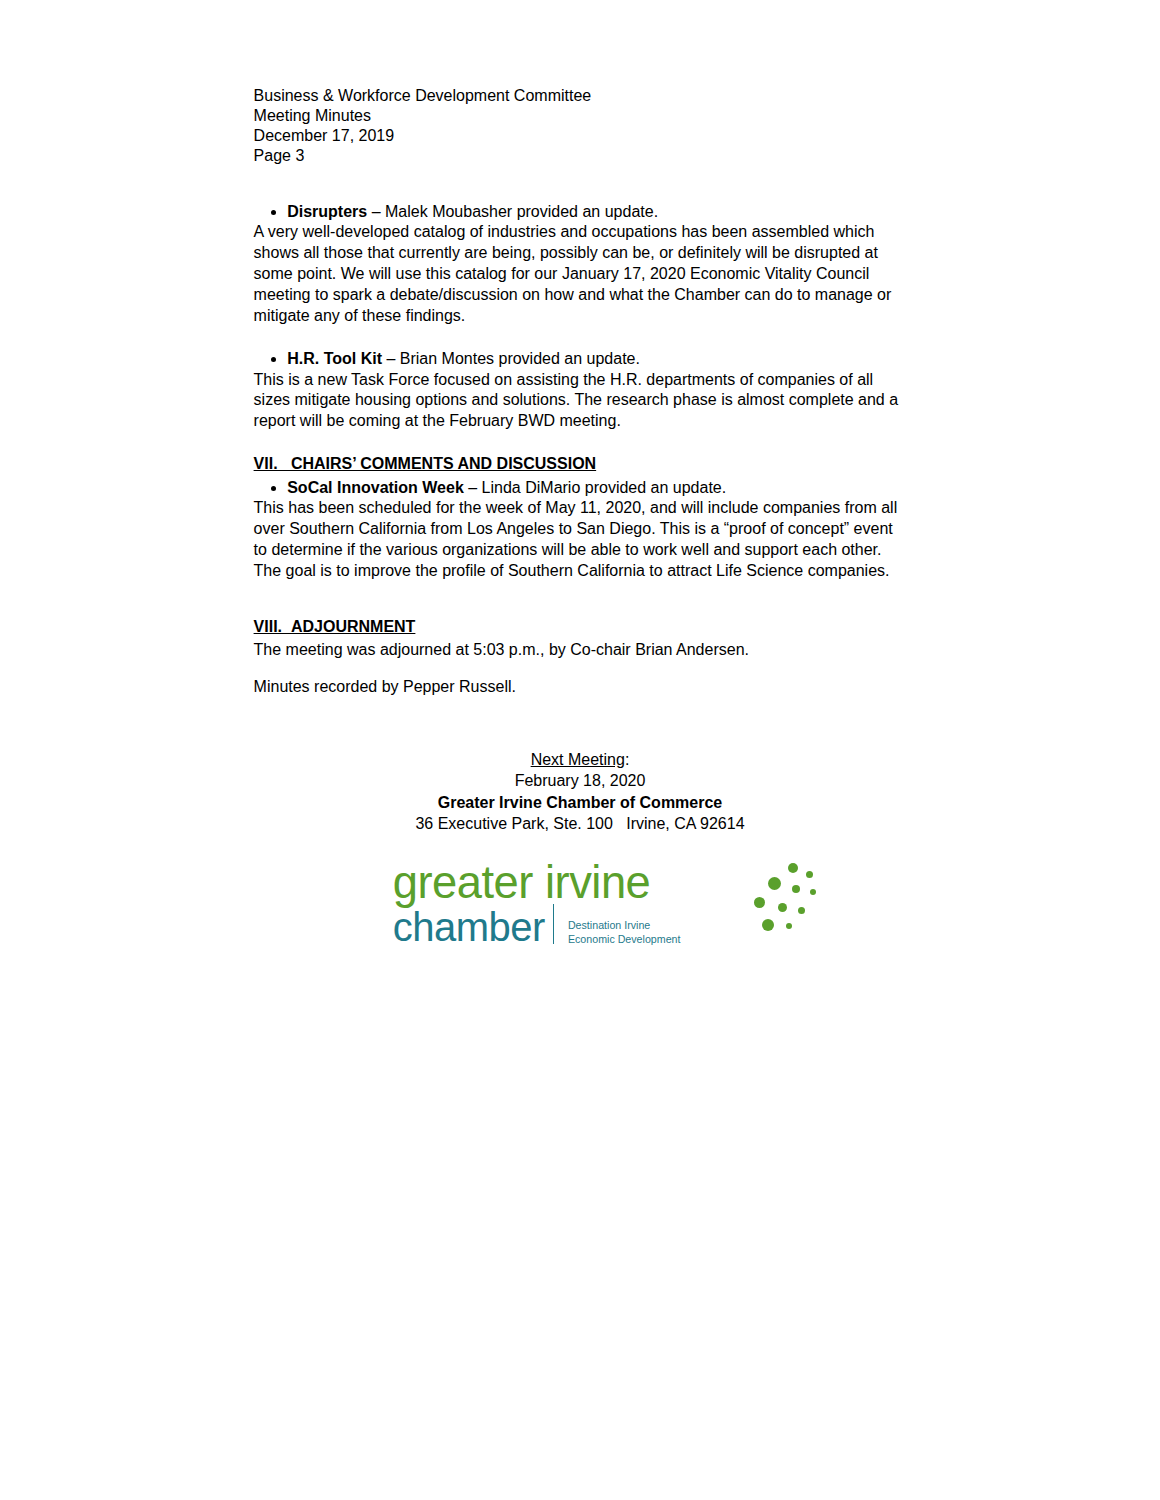Business & Workforce Development Committee
Meeting Minutes
December 17, 2019
Page 3
Disrupters – Malek Moubasher provided an update.
A very well-developed catalog of industries and occupations has been assembled which shows all those that currently are being, possibly can be, or definitely will be disrupted at some point. We will use this catalog for our January 17, 2020 Economic Vitality Council meeting to spark a debate/discussion on how and what the Chamber can do to manage or mitigate any of these findings.
H.R. Tool Kit – Brian Montes provided an update.
This is a new Task Force focused on assisting the H.R. departments of companies of all sizes mitigate housing options and solutions. The research phase is almost complete and a report will be coming at the February BWD meeting.
VII. CHAIRS’ COMMENTS AND DISCUSSION
SoCal Innovation Week – Linda DiMario provided an update.
This has been scheduled for the week of May 11, 2020, and will include companies from all over Southern California from Los Angeles to San Diego. This is a “proof of concept” event to determine if the various organizations will be able to work well and support each other. The goal is to improve the profile of Southern California to attract Life Science companies.
VIII. ADJOURNMENT
The meeting was adjourned at 5:03 p.m., by Co-chair Brian Andersen.
Minutes recorded by Pepper Russell.
Next Meeting:
February 18, 2020
Greater Irvine Chamber of Commerce
36 Executive Park, Ste. 100 Irvine, CA 92614
greater irvine
chamber
Destination Irvine
Economic Development